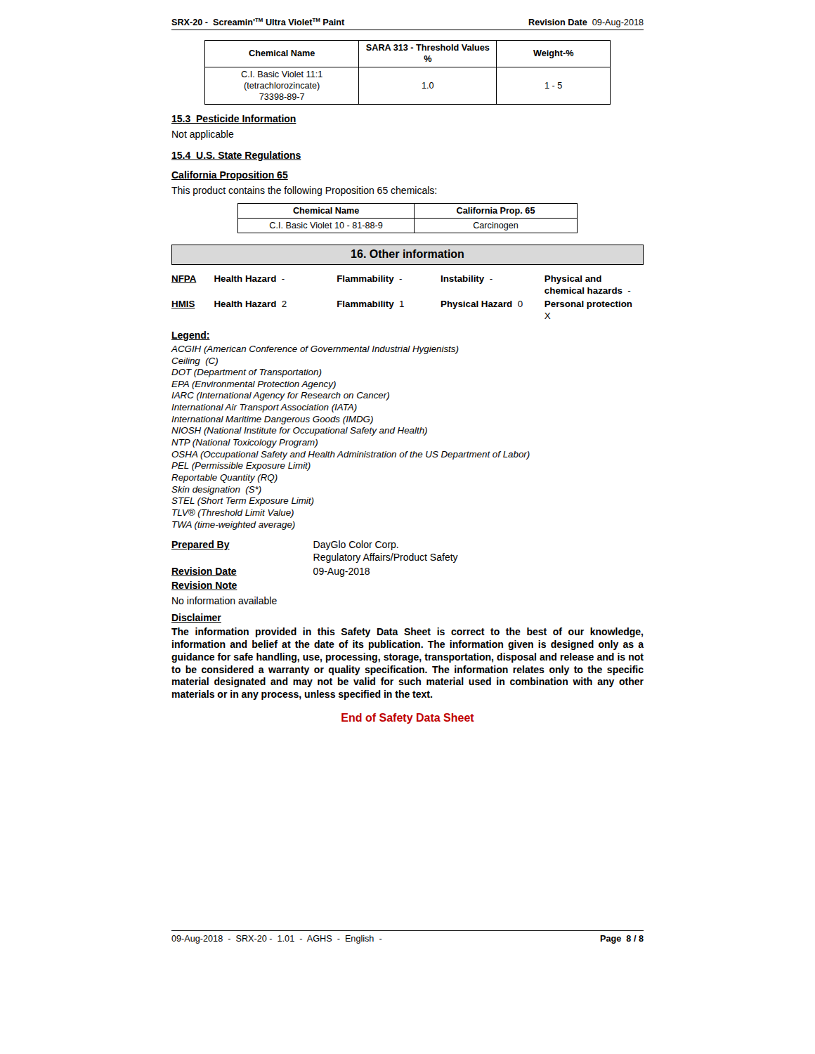SRX-20 - Screamin'TM Ultra VioletTM Paint
Revision Date 09-Aug-2018
| Chemical Name | SARA 313 - Threshold Values % | Weight-% |
| --- | --- | --- |
| C.I. Basic Violet 11:1 (tetrachlorozincate) 73398-89-7 | 1.0 | 1 - 5 |
15.3 Pesticide Information
Not applicable
15.4 U.S. State Regulations
California Proposition 65
This product contains the following Proposition 65 chemicals:
| Chemical Name | California Prop. 65 |
| --- | --- |
| C.I. Basic Violet 10 - 81-88-9 | Carcinogen |
16. Other information
| NFPA | Health Hazard - | Flammability - | Instability - | Physical and chemical hazards - |
| HMIS | Health Hazard 2 | Flammability 1 | Physical Hazard 0 | Personal protection X |
Legend:
ACGIH (American Conference of Governmental Industrial Hygienists)
Ceiling (C)
DOT (Department of Transportation)
EPA (Environmental Protection Agency)
IARC (International Agency for Research on Cancer)
International Air Transport Association (IATA)
International Maritime Dangerous Goods (IMDG)
NIOSH (National Institute for Occupational Safety and Health)
NTP (National Toxicology Program)
OSHA (Occupational Safety and Health Administration of the US Department of Labor)
PEL (Permissible Exposure Limit)
Reportable Quantity (RQ)
Skin designation (S*)
STEL (Short Term Exposure Limit)
TLV® (Threshold Limit Value)
TWA (time-weighted average)
| Prepared By | DayGlo Color Corp. Regulatory Affairs/Product Safety |
| Revision Date | 09-Aug-2018 |
| Revision Note | |
No information available
Disclaimer
The information provided in this Safety Data Sheet is correct to the best of our knowledge, information and belief at the date of its publication. The information given is designed only as a guidance for safe handling, use, processing, storage, transportation, disposal and release and is not to be considered a warranty or quality specification. The information relates only to the specific material designated and may not be valid for such material used in combination with any other materials or in any process, unless specified in the text.
End of Safety Data Sheet
09-Aug-2018 - SRX-20 - 1.01 - AGHS - English -
Page 8 / 8